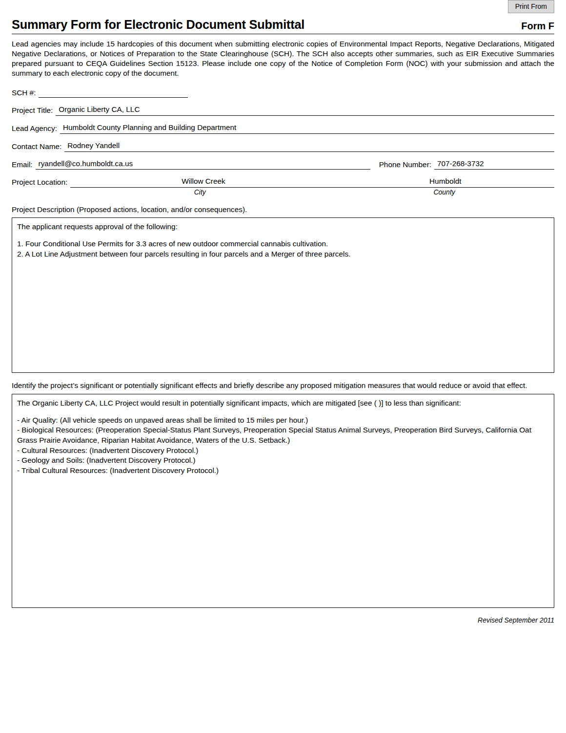Print From
Summary Form for Electronic Document Submittal
Form F
Lead agencies may include 15 hardcopies of this document when submitting electronic copies of Environmental Impact Reports, Negative Declarations, Mitigated Negative Declarations, or Notices of Preparation to the State Clearinghouse (SCH). The SCH also accepts other summaries, such as EIR Executive Summaries prepared pursuant to CEQA Guidelines Section 15123. Please include one copy of the Notice of Completion Form (NOC) with your submission and attach the summary to each electronic copy of the document.
SCH #:
Project Title: Organic Liberty CA, LLC
Lead Agency: Humboldt County Planning and Building Department
Contact Name: Rodney Yandell
Email: ryandell@co.humboldt.ca.us Phone Number: 707-268-3732
Project Location: Willow Creek Humboldt
Project Location: City County
Project Description (Proposed actions, location, and/or consequences).
The applicant requests approval of the following:
1. Four Conditional Use Permits for 3.3 acres of new outdoor commercial cannabis cultivation.
2. A Lot Line Adjustment between four parcels resulting in four parcels and a Merger of three parcels.
Identify the project’s significant or potentially significant effects and briefly describe any proposed mitigation measures that would reduce or avoid that effect.
The Organic Liberty CA, LLC Project would result in potentially significant impacts, which are mitigated [see ( )] to less than significant:
- Air Quality: (All vehicle speeds on unpaved areas shall be limited to 15 miles per hour.)
- Biological Resources: (Preoperation Special-Status Plant Surveys, Preoperation Special Status Animal Surveys, Preoperation Bird Surveys, California Oat Grass Prairie Avoidance, Riparian Habitat Avoidance, Waters of the U.S. Setback.)
- Cultural Resources: (Inadvertent Discovery Protocol.)
- Geology and Soils: (Inadvertent Discovery Protocol.)
- Tribal Cultural Resources: (Inadvertent Discovery Protocol.)
Revised September 2011